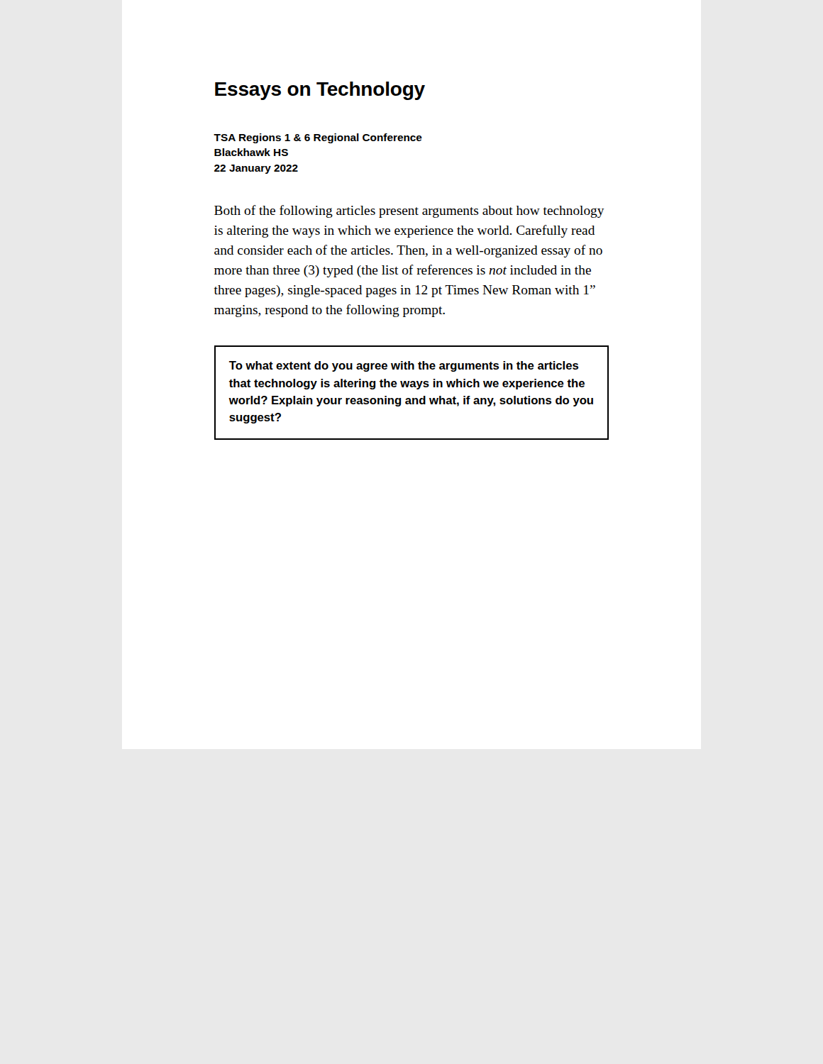Essays on Technology
TSA Regions 1 & 6 Regional Conference
Blackhawk HS
22 January 2022
Both of the following articles present arguments about how technology is altering the ways in which we experience the world. Carefully read and consider each of the articles. Then, in a well-organized essay of no more than three (3) typed (the list of references is not included in the three pages), single-spaced pages in 12 pt Times New Roman with 1” margins, respond to the following prompt.
To what extent do you agree with the arguments in the articles that technology is altering the ways in which we experience the world? Explain your reasoning and what, if any, solutions do you suggest?